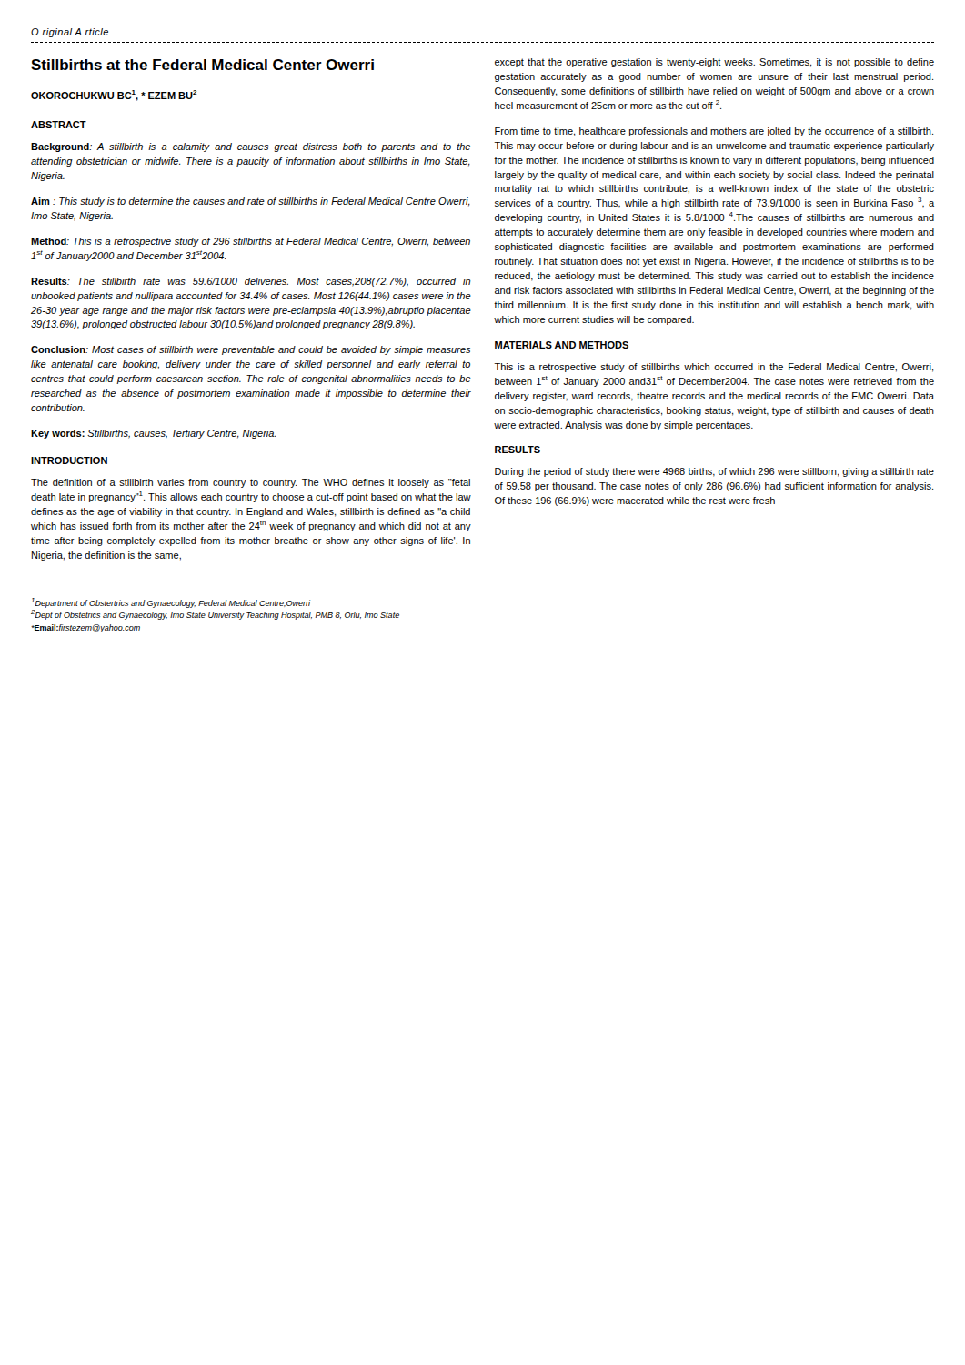O riginal A rticle
Stillbirths at the Federal Medical Center Owerri
OKOROCHUKWU BC1, * EZEM BU2
Abstract
Background: A stillbirth is a calamity and causes great distress both to parents and to the attending obstetrician or midwife. There is a paucity of information about stillbirths in Imo State, Nigeria.
Aim : This study is to determine the causes and rate of stillbirths in Federal Medical Centre Owerri, Imo State, Nigeria.
Method: This is a retrospective study of 296 stillbirths at Federal Medical Centre, Owerri, between 1st of January2000 and December 31st2004.
Results: The stillbirth rate was 59.6/1000 deliveries. Most cases,208(72.7%), occurred in unbooked patients and nullipara accounted for 34.4% of cases. Most 126(44.1%) cases were in the 26-30 year age range and the major risk factors were pre-eclampsia 40(13.9%),abruptio placentae 39(13.6%), prolonged obstructed labour 30(10.5%)and prolonged pregnancy 28(9.8%).
Conclusion: Most cases of stillbirth were preventable and could be avoided by simple measures like antenatal care booking, delivery under the care of skilled personnel and early referral to centres that could perform caesarean section. The role of congenital abnormalities needs to be researched as the absence of postmortem examination made it impossible to determine their contribution.
Key words: Stillbirths, causes, Tertiary Centre, Nigeria.
Introduction
The definition of a stillbirth varies from country to country. The WHO defines it loosely as "fetal death late in pregnancy"1. This allows each country to choose a cut-off point based on what the law defines as the age of viability in that country. In England and Wales, stillbirth is defined as "a child which has issued forth from its mother after the 24th week of pregnancy and which did not at any time after being completely expelled from its mother breathe or show any other signs of life'. In Nigeria, the definition is the same,
except that the operative gestation is twenty-eight weeks. Sometimes, it is not possible to define gestation accurately as a good number of women are unsure of their last menstrual period. Consequently, some definitions of stillbirth have relied on weight of 500gm and above or a crown heel measurement of 25cm or more as the cut off 2.
From time to time, healthcare professionals and mothers are jolted by the occurrence of a stillbirth. This may occur before or during labour and is an unwelcome and traumatic experience particularly for the mother. The incidence of stillbirths is known to vary in different populations, being influenced largely by the quality of medical care, and within each society by social class. Indeed the perinatal mortality rat to which stillbirths contribute, is a well-known index of the state of the obstetric services of a country. Thus, while a high stillbirth rate of 73.9/1000 is seen in Burkina Faso 3, a developing country, in United States it is 5.8/1000 4.The causes of stillbirths are numerous and attempts to accurately determine them are only feasible in developed countries where modern and sophisticated diagnostic facilities are available and postmortem examinations are performed routinely. That situation does not yet exist in Nigeria. However, if the incidence of stillbirths is to be reduced, the aetiology must be determined. This study was carried out to establish the incidence and risk factors associated with stillbirths in Federal Medical Centre, Owerri, at the beginning of the third millennium. It is the first study done in this institution and will establish a bench mark, with which more current studies will be compared.
Materials and Methods
This is a retrospective study of stillbirths which occurred in the Federal Medical Centre, Owerri, between 1st of January 2000 and31st of December2004. The case notes were retrieved from the delivery register, ward records, theatre records and the medical records of the FMC Owerri. Data on socio-demographic characteristics, booking status, weight, type of stillbirth and causes of death were extracted. Analysis was done by simple percentages.
Results
During the period of study there were 4968 births, of which 296 were stillborn, giving a stillbirth rate of 59.58 per thousand. The case notes of only 286 (96.6%) had sufficient information for analysis. Of these 196 (66.9%) were macerated while the rest were fresh
1Department of Obstertrics and Gynaecology, Federal Medical Centre,Owerri
2Dept of Obstetrics and Gynaecology, Imo State University Teaching Hospital, PMB 8, Orlu, Imo State
*Email: firstezem@yahoo.com